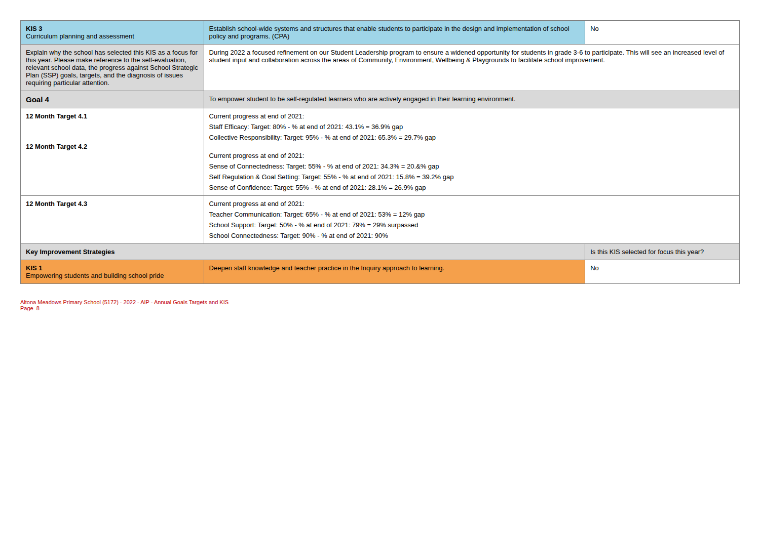| KIS 3 Curriculum planning and assessment | Establish school-wide systems and structures that enable students to participate in the design and implementation of school policy and programs. (CPA) | No |
| Explain why the school has selected this KIS as a focus for this year. Please make reference to the self-evaluation, relevant school data, the progress against School Strategic Plan (SSP) goals, targets, and the diagnosis of issues requiring particular attention. | During 2022 a focused refinement on our Student Leadership program to ensure a widened opportunity for students in grade 3-6 to participate. This will see an increased level of student input and collaboration across the areas of Community, Environment, Wellbeing & Playgrounds to facilitate school improvement. |
| Goal 4 | To empower student to be self-regulated learners who are actively engaged in their learning environment. |
| 12 Month Target 4.1 12 Month Target 4.2 | Current progress at end of 2021: Staff Efficacy: Target: 80% - % at end of 2021: 43.1% = 36.9% gap Collective Responsibility: Target: 95% - % at end of 2021: 65.3% = 29.7% gap Current progress at end of 2021: Sense of Connectedness: Target: 55% - % at end of 2021: 34.3% = 20.&% gap Self Regulation & Goal Setting: Target: 55% - % at end of 2021: 15.8% = 39.2% gap Sense of Confidence: Target: 55% - % at end of 2021: 28.1% = 26.9% gap |
| 12 Month Target 4.3 | Current progress at end of 2021: Teacher Communication: Target: 65% - % at end of 2021: 53% = 12% gap School Support: Target: 50% - % at end of 2021: 79% = 29% surpassed School Connectedness: Target: 90% - % at end of 2021: 90% |
| Key Improvement Strategies | Is this KIS selected for focus this year? |
| KIS 1 Empowering students and building school pride | Deepen staff knowledge and teacher practice in the Inquiry approach to learning. | No |
Altona Meadows Primary School (5172) - 2022 - AIP - Annual Goals Targets and KIS Page 8